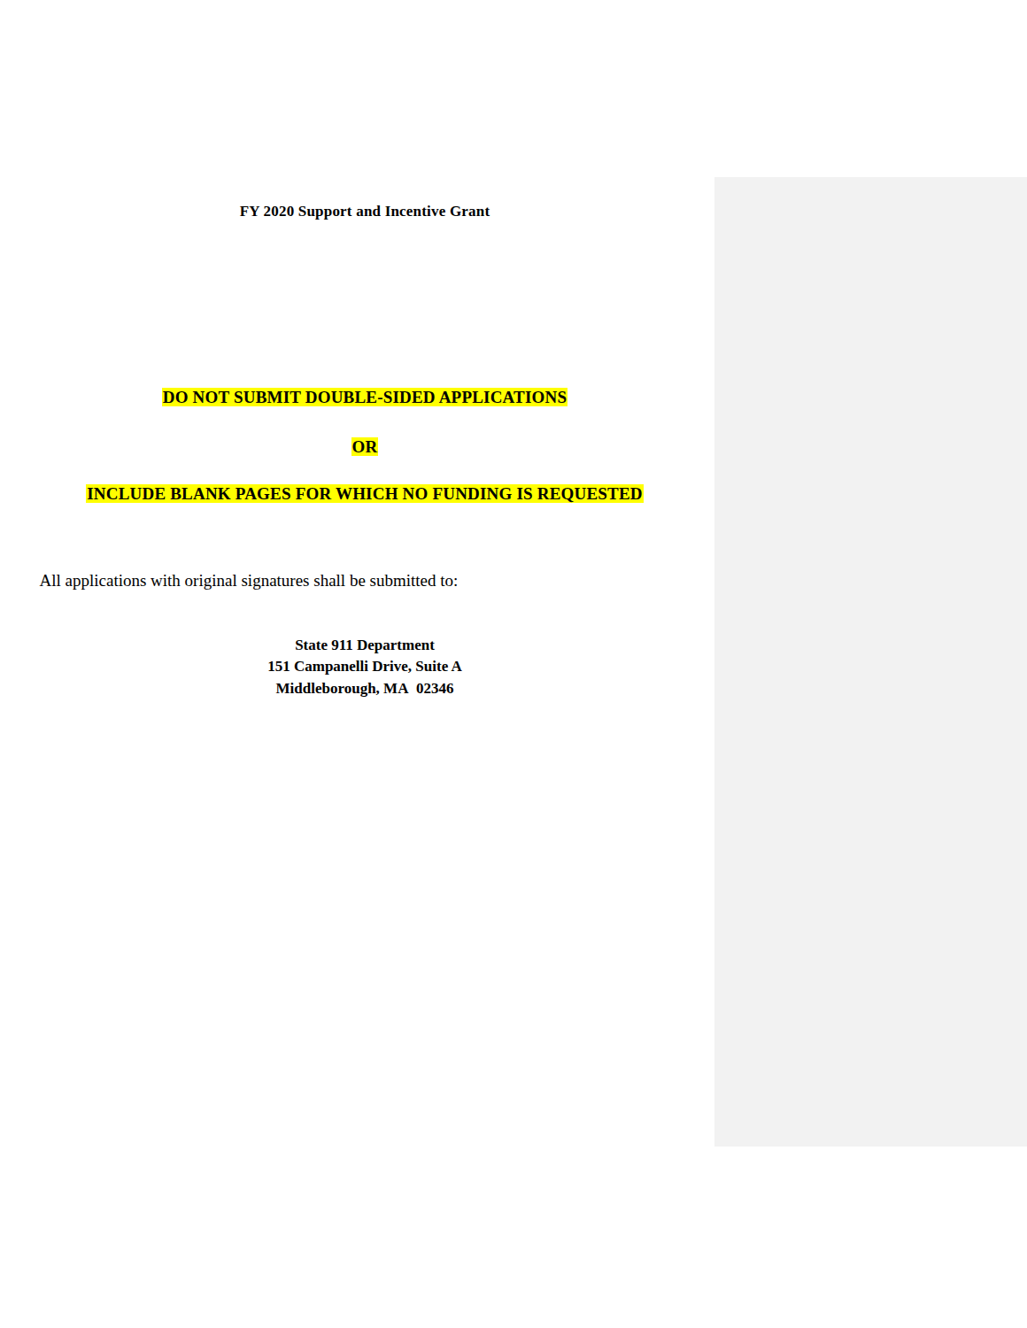FY 2020 Support and Incentive Grant
DO NOT SUBMIT DOUBLE-SIDED APPLICATIONS
OR
INCLUDE BLANK PAGES FOR WHICH NO FUNDING IS REQUESTED
All applications with original signatures shall be submitted to:
State 911 Department
151 Campanelli Drive, Suite A
Middleborough, MA 02346